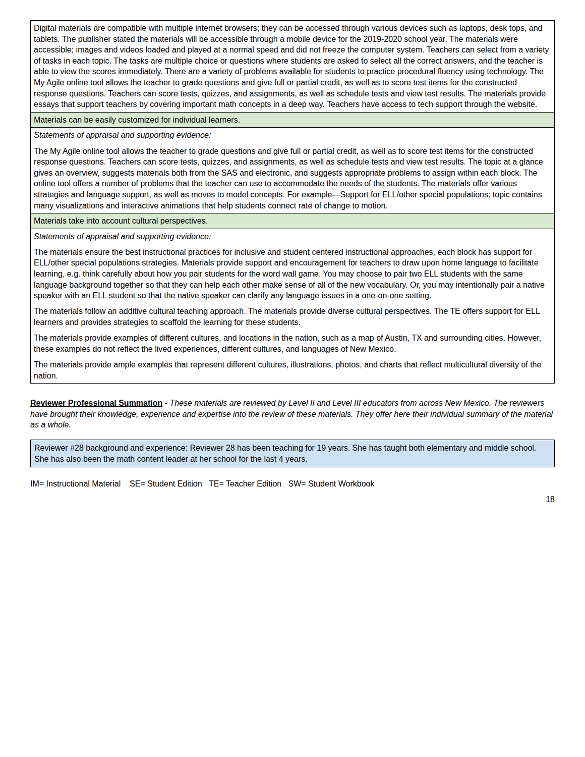| Digital materials are compatible with multiple internet browsers; they can be accessed through various devices such as laptops, desk tops, and tablets. The publisher stated the materials will be accessible through a mobile device for the 2019-2020 school year. The materials were accessible; images and videos loaded and played at a normal speed and did not freeze the computer system. Teachers can select from a variety of tasks in each topic. The tasks are multiple choice or questions where students are asked to select all the correct answers, and the teacher is able to view the scores immediately. There are a variety of problems available for students to practice procedural fluency using technology. The My Agile online tool allows the teacher to grade questions and give full or partial credit, as well as to score test items for the constructed response questions. Teachers can score tests, quizzes, and assignments, as well as schedule tests and view test results. The materials provide essays that support teachers by covering important math concepts in a deep way. Teachers have access to tech support through the website. |
| Materials can be easily customized for individual learners. |
| Statements of appraisal and supporting evidence: The My Agile online tool allows the teacher to grade questions and give full or partial credit, as well as to score test items for the constructed response questions. Teachers can score tests, quizzes, and assignments, as well as schedule tests and view test results. The topic at a glance gives an overview, suggests materials both from the SAS and electronic, and suggests appropriate problems to assign within each block. The online tool offers a number of problems that the teacher can use to accommodate the needs of the students. The materials offer various strategies and language support, as well as moves to model concepts. For example—Support for ELL/other special populations: topic contains many visualizations and interactive animations that help students connect rate of change to motion. |
| Materials take into account cultural perspectives. |
| Statements of appraisal and supporting evidence: The materials ensure the best instructional practices for inclusive and student centered instructional approaches, each block has support for ELL/other special populations strategies. Materials provide support and encouragement for teachers to draw upon home language to facilitate learning, e.g. think carefully about how you pair students for the word wall game. You may choose to pair two ELL students with the same language background together so that they can help each other make sense of all of the new vocabulary. Or, you may intentionally pair a native speaker with an ELL student so that the native speaker can clarify any language issues in a one-on-one setting. The materials follow an additive cultural teaching approach. The materials provide diverse cultural perspectives. The TE offers support for ELL learners and provides strategies to scaffold the learning for these students. The materials provide examples of different cultures, and locations in the nation, such as a map of Austin, TX and surrounding cities. However, these examples do not reflect the lived experiences, different cultures, and languages of New Mexico. The materials provide ample examples that represent different cultures, illustrations, photos, and charts that reflect multicultural diversity of the nation. |
Reviewer Professional Summation - These materials are reviewed by Level II and Level III educators from across New Mexico. The reviewers have brought their knowledge, experience and expertise into the review of these materials. They offer here their individual summary of the material as a whole.
Reviewer #28 background and experience: Reviewer 28 has been teaching for 19 years. She has taught both elementary and middle school. She has also been the math content leader at her school for the last 4 years.
IM= Instructional Material SE= Student Edition TE= Teacher Edition SW= Student Workbook
18